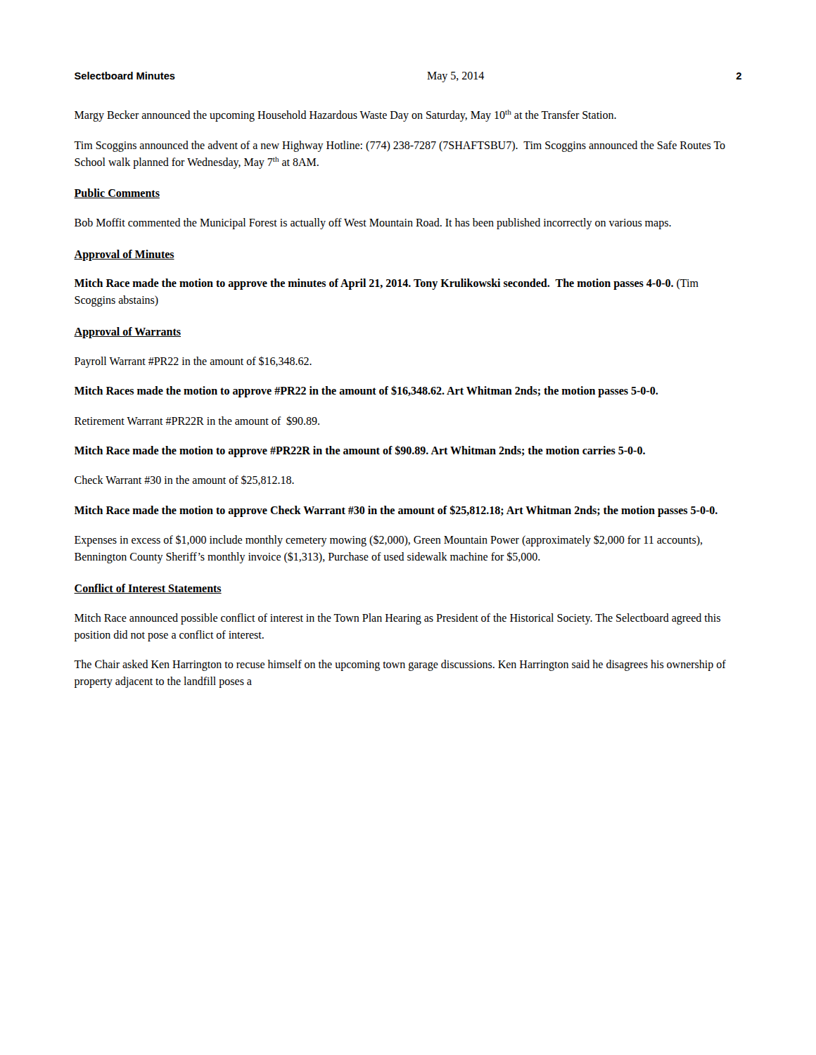Selectboard Minutes May 5, 2014 2
Margy Becker announced the upcoming Household Hazardous Waste Day on Saturday, May 10th at the Transfer Station.
Tim Scoggins announced the advent of a new Highway Hotline: (774) 238-7287 (7SHAFTSBU7). Tim Scoggins announced the Safe Routes To School walk planned for Wednesday, May 7th at 8AM.
Public Comments
Bob Moffit commented the Municipal Forest is actually off West Mountain Road. It has been published incorrectly on various maps.
Approval of Minutes
Mitch Race made the motion to approve the minutes of April 21, 2014. Tony Krulikowski seconded. The motion passes 4-0-0. (Tim Scoggins abstains)
Approval of Warrants
Payroll Warrant #PR22 in the amount of $16,348.62.
Mitch Races made the motion to approve #PR22 in the amount of $16,348.62. Art Whitman 2nds; the motion passes 5-0-0.
Retirement Warrant #PR22R in the amount of $90.89.
Mitch Race made the motion to approve #PR22R in the amount of $90.89. Art Whitman 2nds; the motion carries 5-0-0.
Check Warrant #30 in the amount of $25,812.18.
Mitch Race made the motion to approve Check Warrant #30 in the amount of $25,812.18; Art Whitman 2nds; the motion passes 5-0-0.
Expenses in excess of $1,000 include monthly cemetery mowing ($2,000), Green Mountain Power (approximately $2,000 for 11 accounts), Bennington County Sheriff’s monthly invoice ($1,313), Purchase of used sidewalk machine for $5,000.
Conflict of Interest Statements
Mitch Race announced possible conflict of interest in the Town Plan Hearing as President of the Historical Society. The Selectboard agreed this position did not pose a conflict of interest.
The Chair asked Ken Harrington to recuse himself on the upcoming town garage discussions. Ken Harrington said he disagrees his ownership of property adjacent to the landfill poses a